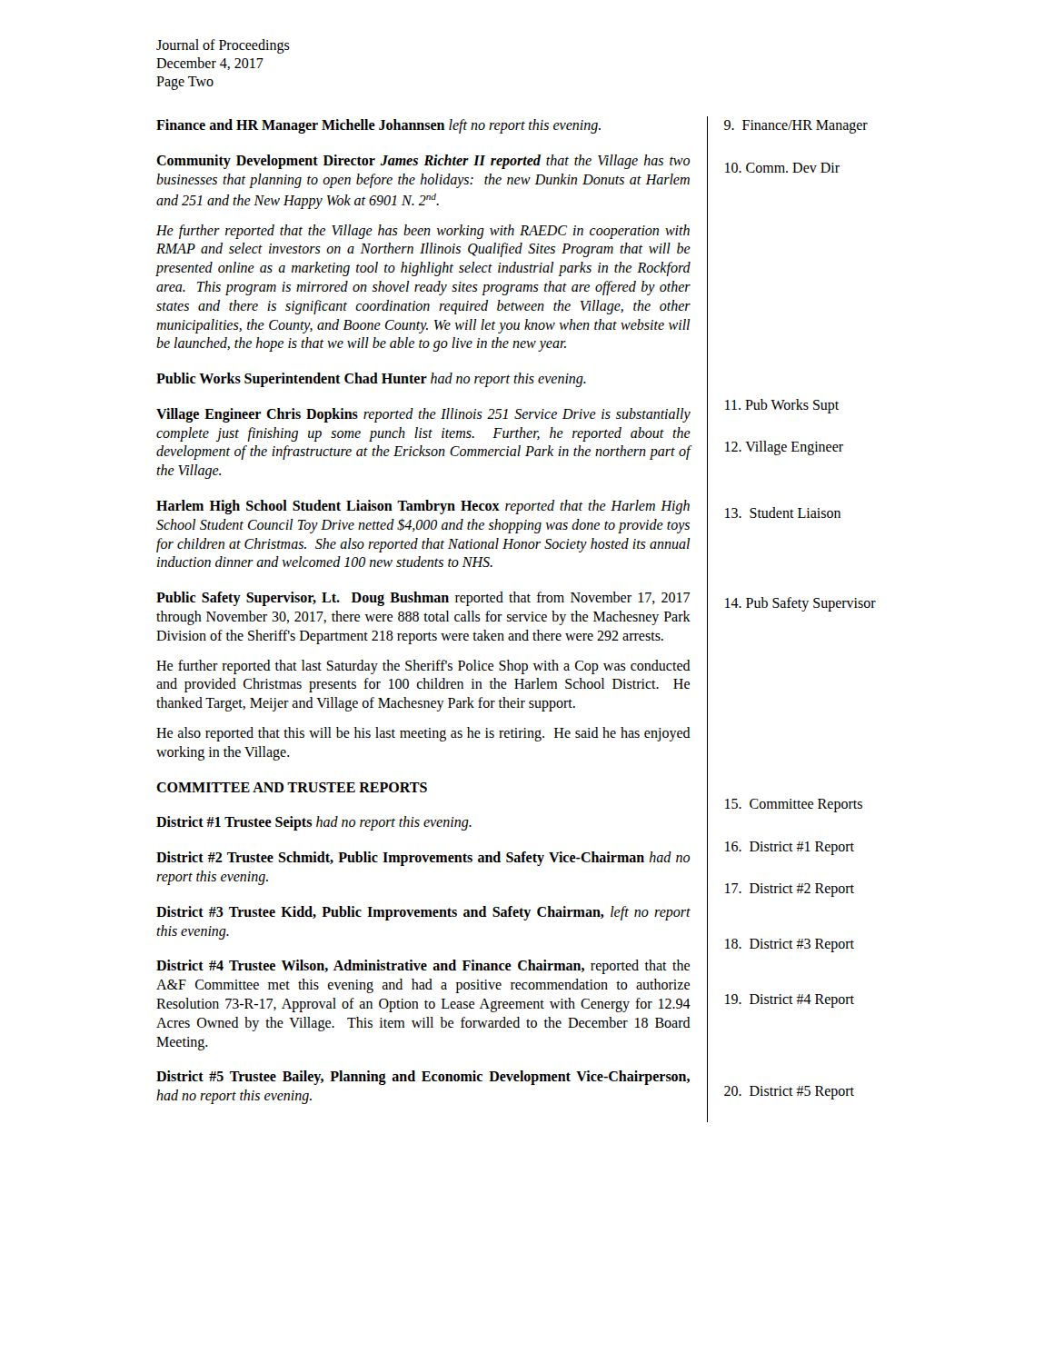Journal of Proceedings
December 4, 2017
Page Two
Finance and HR Manager Michelle Johannsen left no report this evening.
Community Development Director James Richter II reported that the Village has two businesses that planning to open before the holidays: the new Dunkin Donuts at Harlem and 251 and the New Happy Wok at 6901 N. 2nd.
He further reported that the Village has been working with RAEDC in cooperation with RMAP and select investors on a Northern Illinois Qualified Sites Program that will be presented online as a marketing tool to highlight select industrial parks in the Rockford area. This program is mirrored on shovel ready sites programs that are offered by other states and there is significant coordination required between the Village, the other municipalities, the County, and Boone County. We will let you know when that website will be launched, the hope is that we will be able to go live in the new year.
Public Works Superintendent Chad Hunter had no report this evening.
Village Engineer Chris Dopkins reported the Illinois 251 Service Drive is substantially complete just finishing up some punch list items. Further, he reported about the development of the infrastructure at the Erickson Commercial Park in the northern part of the Village.
Harlem High School Student Liaison Tambryn Hecox reported that the Harlem High School Student Council Toy Drive netted $4,000 and the shopping was done to provide toys for children at Christmas. She also reported that National Honor Society hosted its annual induction dinner and welcomed 100 new students to NHS.
Public Safety Supervisor, Lt. Doug Bushman reported that from November 17, 2017 through November 30, 2017, there were 888 total calls for service by the Machesney Park Division of the Sheriff's Department 218 reports were taken and there were 292 arrests.
He further reported that last Saturday the Sheriff's Police Shop with a Cop was conducted and provided Christmas presents for 100 children in the Harlem School District. He thanked Target, Meijer and Village of Machesney Park for their support.
He also reported that this will be his last meeting as he is retiring. He said he has enjoyed working in the Village.
COMMITTEE AND TRUSTEE REPORTS
District #1 Trustee Seipts had no report this evening.
District #2 Trustee Schmidt, Public Improvements and Safety Vice-Chairman had no report this evening.
District #3 Trustee Kidd, Public Improvements and Safety Chairman, left no report this evening.
District #4 Trustee Wilson, Administrative and Finance Chairman, reported that the A&F Committee met this evening and had a positive recommendation to authorize Resolution 73-R-17, Approval of an Option to Lease Agreement with Cenergy for 12.94 Acres Owned by the Village. This item will be forwarded to the December 18 Board Meeting.
District #5 Trustee Bailey, Planning and Economic Development Vice-Chairperson, had no report this evening.
9. Finance/HR Manager
10. Comm. Dev Dir
11. Pub Works Supt
12. Village Engineer
13. Student Liaison
14. Pub Safety Supervisor
15. Committee Reports
16. District #1 Report
17. District #2 Report
18. District #3 Report
19. District #4 Report
20. District #5 Report